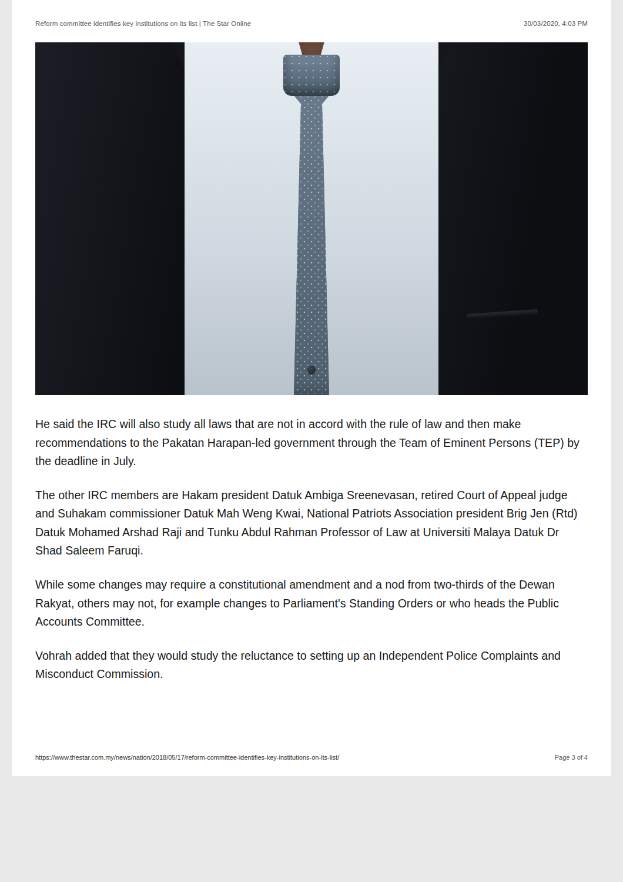Reform committee identifies key institutions on its list | The Star Online 30/03/2020, 4:03 PM
He said the IRC will also study all laws that are not in accord with the rule of law and then make recommendations to the Pakatan Harapan-led government through the Team of Eminent Persons (TEP) by the deadline in July.
The other IRC members are Hakam president Datuk Ambiga Sreenevasan, retired Court of Appeal judge and Suhakam commissioner Datuk Mah Weng Kwai, National Patriots Association president Brig Jen (Rtd) Datuk Mohamed Arshad Raji and Tunku Abdul Rahman Professor of Law at Universiti Malaya Datuk Dr Shad Saleem Faruqi.
While some changes may require a constitutional amendment and a nod from two-thirds of the Dewan Rakyat, others may not, for example changes to Parliament's Standing Orders or who heads the Public Accounts Committee.
Vohrah added that they would study the reluctance to setting up an Independent Police Complaints and Misconduct Commission.
https://www.thestar.com.my/news/nation/2018/05/17/reform-committee-identifies-key-institutions-on-its-list/ Page 3 of 4